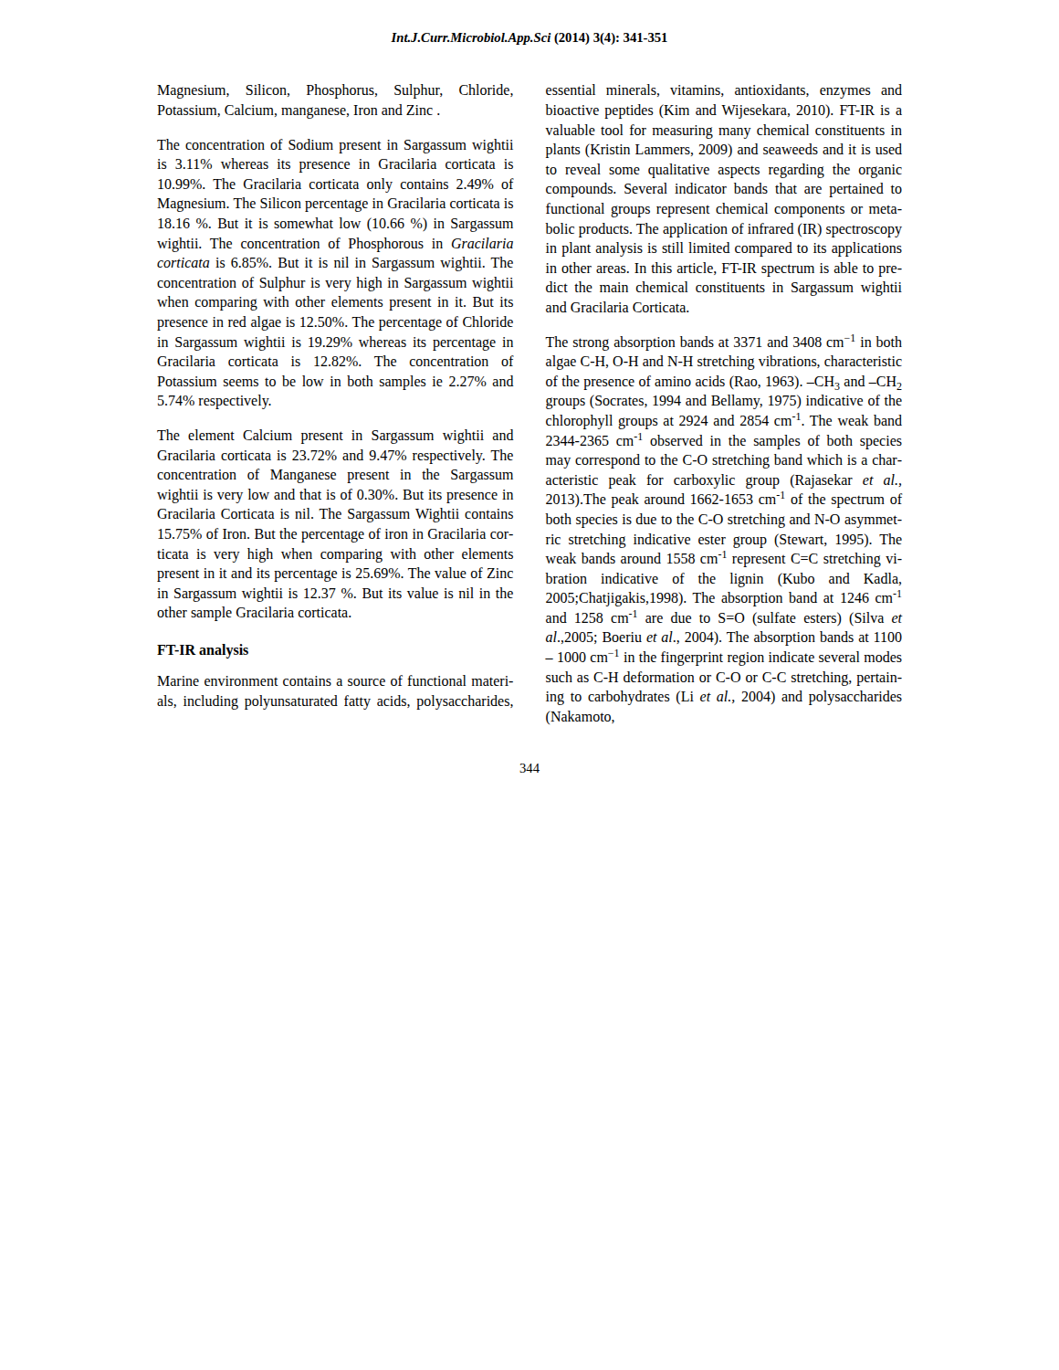Int.J.Curr.Microbiol.App.Sci (2014) 3(4): 341-351
Magnesium, Silicon, Phosphorus, Sulphur, Chloride, Potassium, Calcium, manganese, Iron and Zinc .
The concentration of Sodium present in Sargassum wightii is 3.11% whereas its presence in Gracilaria corticata is 10.99%. The Gracilaria corticata only contains 2.49% of Magnesium. The Silicon percentage in Gracilaria corticata is 18.16 %. But it is somewhat low (10.66 %) in Sargassum wightii. The concentration of Phosphorous in Gracilaria corticata is 6.85%. But it is nil in Sargassum wightii. The concentration of Sulphur is very high in Sargassum wightii when comparing with other elements present in it. But its presence in red algae is 12.50%. The percentage of Chloride in Sargassum wightii is 19.29% whereas its percentage in Gracilaria corticata is 12.82%. The concentration of Potassium seems to be low in both samples ie 2.27% and 5.74% respectively.
The element Calcium present in Sargassum wightii and Gracilaria corticata is 23.72% and 9.47% respectively. The concentration of Manganese present in the Sargassum wightii is very low and that is of 0.30%. But its presence in Gracilaria Corticata is nil. The Sargassum Wightii contains 15.75% of Iron. But the percentage of iron in Gracilaria corticata is very high when comparing with other elements present in it and its percentage is 25.69%. The value of Zinc in Sargassum wightii is 12.37 %. But its value is nil in the other sample Gracilaria corticata.
FT-IR analysis
Marine environment contains a source of functional materials, including polyunsaturated fatty acids, polysaccharides, essential minerals, vitamins, antioxidants, enzymes and bioactive peptides (Kim and Wijesekara, 2010). FT-IR is a valuable tool for measuring many chemical constituents in plants (Kristin Lammers, 2009) and seaweeds and it is used to reveal some qualitative aspects regarding the organic compounds. Several indicator bands that are pertained to functional groups represent chemical components or metabolic products. The application of infrared (IR) spectroscopy in plant analysis is still limited compared to its applications in other areas. In this article, FT-IR spectrum is able to predict the main chemical constituents in Sargassum wightii and Gracilaria Corticata.
The strong absorption bands at 3371 and 3408 cm−1 in both algae C-H, O-H and N-H stretching vibrations, characteristic of the presence of amino acids (Rao, 1963). –CH3 and –CH2 groups (Socrates, 1994 and Bellamy, 1975) indicative of the chlorophyll groups at 2924 and 2854 cm-1. The weak band 2344-2365 cm-1 observed in the samples of both species may correspond to the C-O stretching band which is a characteristic peak for carboxylic group (Rajasekar et al., 2013).The peak around 1662-1653 cm-1 of the spectrum of both species is due to the C-O stretching and N-O asymmetric stretching indicative ester group (Stewart, 1995). The weak bands around 1558 cm-1 represent C=C stretching vibration indicative of the lignin (Kubo and Kadla, 2005;Chatjigakis,1998). The absorption band at 1246 cm-1 and 1258 cm-1 are due to S=O (sulfate esters) (Silva et al.,2005; Boeriu et al., 2004). The absorption bands at 1100 – 1000 cm−1 in the fingerprint region indicate several modes such as C-H deformation or C-O or C-C stretching, pertaining to carbohydrates (Li et al., 2004) and polysaccharides (Nakamoto,
344